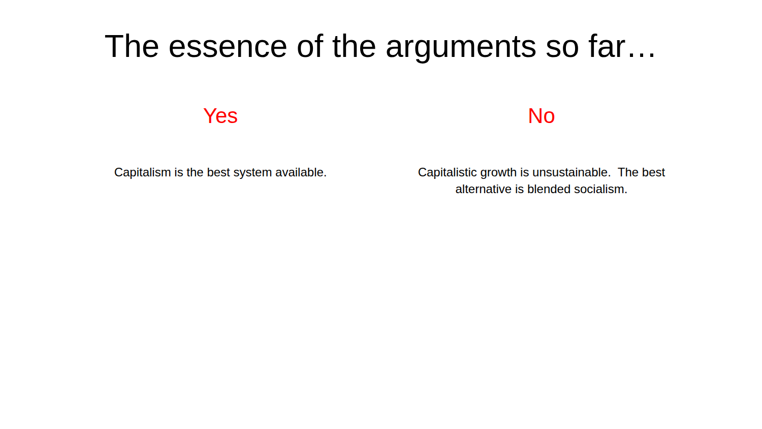The essence of the arguments so far…
Yes
Capitalism is the best system available.
No
Capitalistic growth is unsustainable. The best alternative is blended socialism.